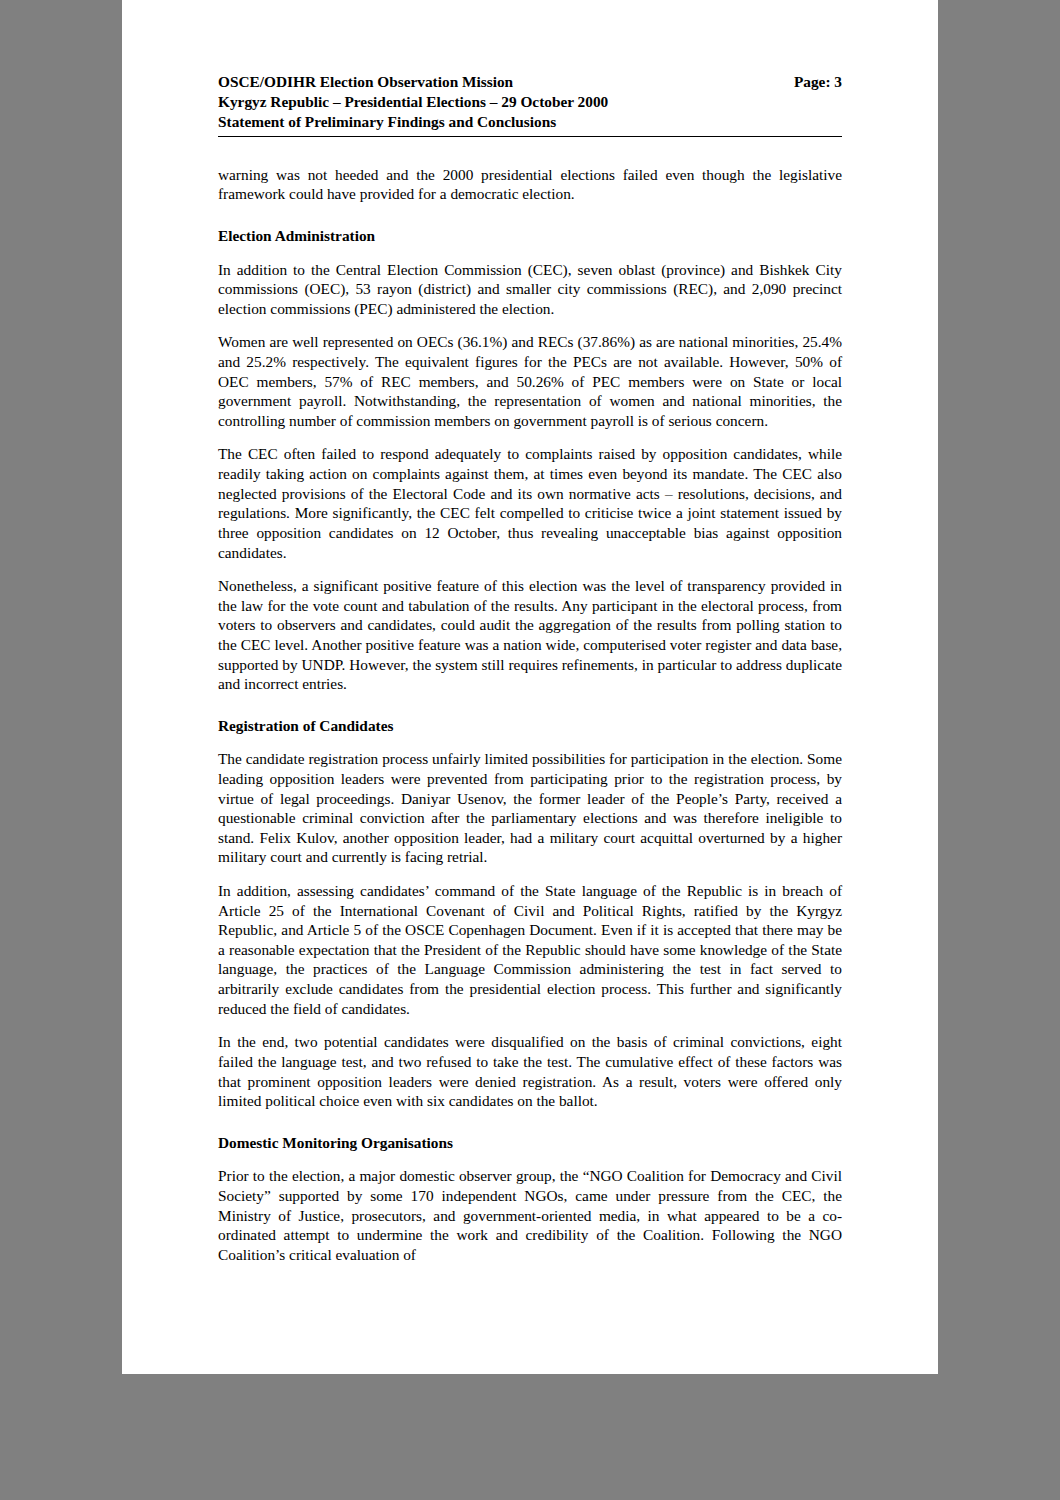OSCE/ODIHR Election Observation Mission
Kyrgyz Republic – Presidential Elections – 29 October 2000
Statement of Preliminary Findings and Conclusions
Page: 3
warning was not heeded and the 2000 presidential elections failed even though the legislative framework could have provided for a democratic election.
Election Administration
In addition to the Central Election Commission (CEC), seven oblast (province) and Bishkek City commissions (OEC), 53 rayon (district) and smaller city commissions (REC), and 2,090 precinct election commissions (PEC) administered the election.
Women are well represented on OECs (36.1%) and RECs (37.86%) as are national minorities, 25.4% and 25.2% respectively. The equivalent figures for the PECs are not available. However, 50% of OEC members, 57% of REC members, and 50.26% of PEC members were on State or local government payroll. Notwithstanding, the representation of women and national minorities, the controlling number of commission members on government payroll is of serious concern.
The CEC often failed to respond adequately to complaints raised by opposition candidates, while readily taking action on complaints against them, at times even beyond its mandate. The CEC also neglected provisions of the Electoral Code and its own normative acts – resolutions, decisions, and regulations. More significantly, the CEC felt compelled to criticise twice a joint statement issued by three opposition candidates on 12 October, thus revealing unacceptable bias against opposition candidates.
Nonetheless, a significant positive feature of this election was the level of transparency provided in the law for the vote count and tabulation of the results. Any participant in the electoral process, from voters to observers and candidates, could audit the aggregation of the results from polling station to the CEC level. Another positive feature was a nation wide, computerised voter register and data base, supported by UNDP. However, the system still requires refinements, in particular to address duplicate and incorrect entries.
Registration of Candidates
The candidate registration process unfairly limited possibilities for participation in the election. Some leading opposition leaders were prevented from participating prior to the registration process, by virtue of legal proceedings. Daniyar Usenov, the former leader of the People’s Party, received a questionable criminal conviction after the parliamentary elections and was therefore ineligible to stand. Felix Kulov, another opposition leader, had a military court acquittal overturned by a higher military court and currently is facing retrial.
In addition, assessing candidates’ command of the State language of the Republic is in breach of Article 25 of the International Covenant of Civil and Political Rights, ratified by the Kyrgyz Republic, and Article 5 of the OSCE Copenhagen Document. Even if it is accepted that there may be a reasonable expectation that the President of the Republic should have some knowledge of the State language, the practices of the Language Commission administering the test in fact served to arbitrarily exclude candidates from the presidential election process. This further and significantly reduced the field of candidates.
In the end, two potential candidates were disqualified on the basis of criminal convictions, eight failed the language test, and two refused to take the test. The cumulative effect of these factors was that prominent opposition leaders were denied registration. As a result, voters were offered only limited political choice even with six candidates on the ballot.
Domestic Monitoring Organisations
Prior to the election, a major domestic observer group, the “NGO Coalition for Democracy and Civil Society” supported by some 170 independent NGOs, came under pressure from the CEC, the Ministry of Justice, prosecutors, and government-oriented media, in what appeared to be a co-ordinated attempt to undermine the work and credibility of the Coalition. Following the NGO Coalition’s critical evaluation of